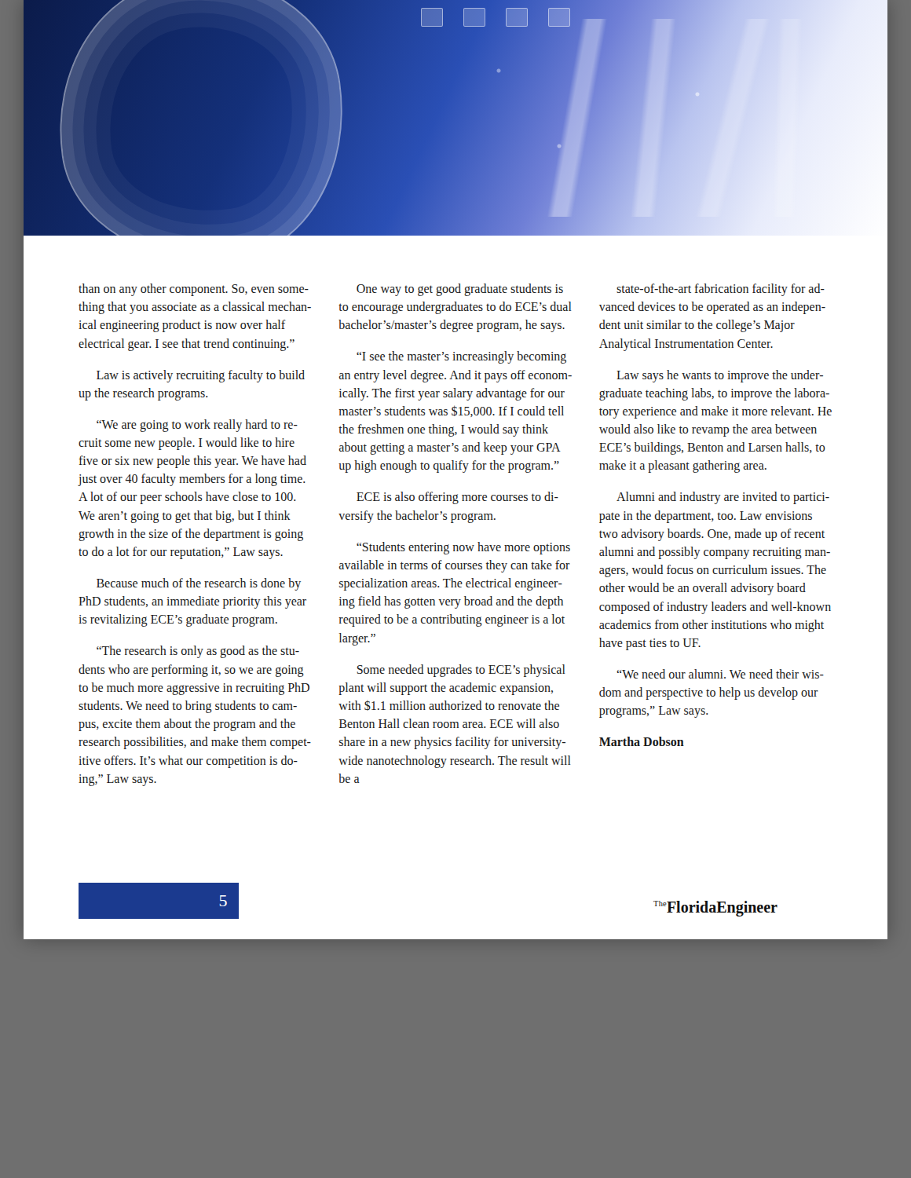than on any other component. So, even something that you associate as a classical mechanical engineering product is now over half electrical gear. I see that trend continuing.”
Law is actively recruiting faculty to build up the research programs.
“We are going to work really hard to recruit some new people. I would like to hire five or six new people this year. We have had just over 40 faculty members for a long time. A lot of our peer schools have close to 100. We aren’t going to get that big, but I think growth in the size of the department is going to do a lot for our reputation,” Law says.
Because much of the research is done by PhD students, an immediate priority this year is revitalizing ECE’s graduate program.
“The research is only as good as the students who are performing it, so we are going to be much more aggressive in recruiting PhD students. We need to bring students to campus, excite them about the program and the research possibilities, and make them competitive offers. It’s what our competition is doing,” Law says.
One way to get good graduate students is to encourage undergraduates to do ECE’s dual bachelor’s/master’s degree program, he says.
“I see the master’s increasingly becoming an entry level degree. And it pays off economically. The first year salary advantage for our master’s students was $15,000. If I could tell the freshmen one thing, I would say think about getting a master’s and keep your GPA up high enough to qualify for the program.”
ECE is also offering more courses to diversify the bachelor’s program.
“Students entering now have more options available in terms of courses they can take for specialization areas. The electrical engineering field has gotten very broad and the depth required to be a contributing engineer is a lot larger.”
Some needed upgrades to ECE’s physical plant will support the academic expansion, with $1.1 million authorized to renovate the Benton Hall clean room area. ECE will also share in a new physics facility for university-wide nanotechnology research. The result will be a
state-of-the-art fabrication facility for advanced devices to be operated as an independent unit similar to the college’s Major Analytical Instrumentation Center.
Law says he wants to improve the undergraduate teaching labs, to improve the laboratory experience and make it more relevant. He would also like to revamp the area between ECE’s buildings, Benton and Larsen halls, to make it a pleasant gathering area.
Alumni and industry are invited to participate in the department, too. Law envisions two advisory boards. One, made up of recent alumni and possibly company recruiting managers, would focus on curriculum issues. The other would be an overall advisory board composed of industry leaders and well-known academics from other institutions who might have past ties to UF.
“We need our alumni. We need their wisdom and perspective to help us develop our programs,” Law says.
Martha Dobson
5
TheFloridaEngineer